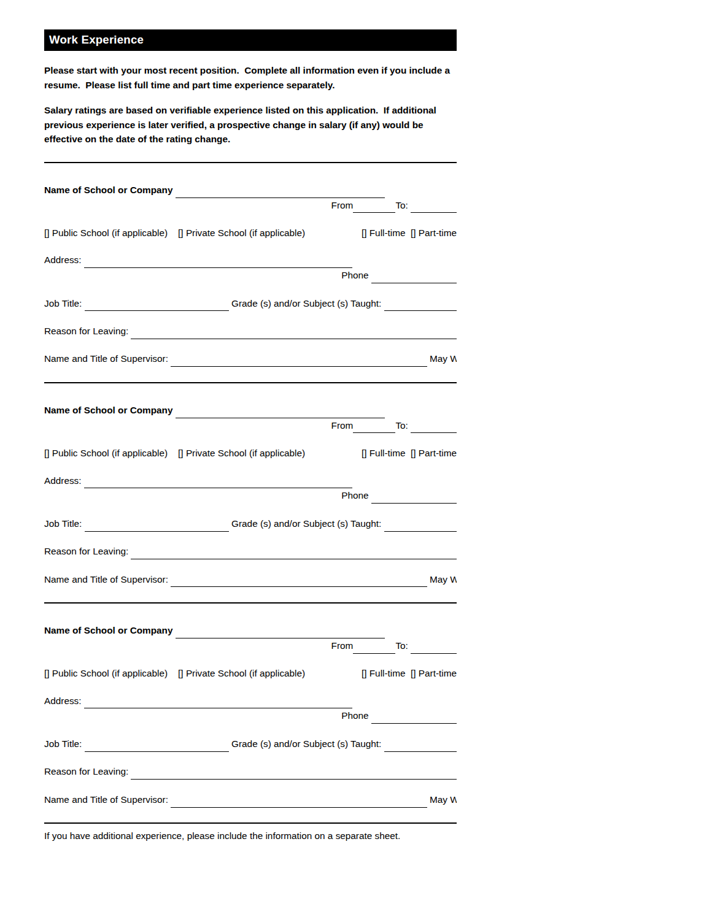Work Experience
Please start with your most recent position. Complete all information even if you include a resume. Please list full time and part time experience separately.
Salary ratings are based on verifiable experience listed on this application. If additional previous experience is later verified, a prospective change in salary (if any) would be effective on the date of the rating change.
Name of School or Company From To:
[] Public School (if applicable) [] Private School (if applicable) [] Full-time [] Part-time
Address: Phone
Job Title: Grade (s) and/or Subject (s) Taught:
Reason for Leaving:
Name and Title of Supervisor: May We Contact? [] Yes [] No
Name of School or Company From To:
[] Public School (if applicable) [] Private School (if applicable) [] Full-time [] Part-time
Address: Phone
Job Title: Grade (s) and/or Subject (s) Taught:
Reason for Leaving:
Name and Title of Supervisor: May We Contact? [] Yes [] No
Name of School or Company From To:
[] Public School (if applicable) [] Private School (if applicable) [] Full-time [] Part-time
Address: Phone
Job Title: Grade (s) and/or Subject (s) Taught:
Reason for Leaving:
Name and Title of Supervisor: May We Contact? [] Yes [] No
If you have additional experience, please include the information on a separate sheet.